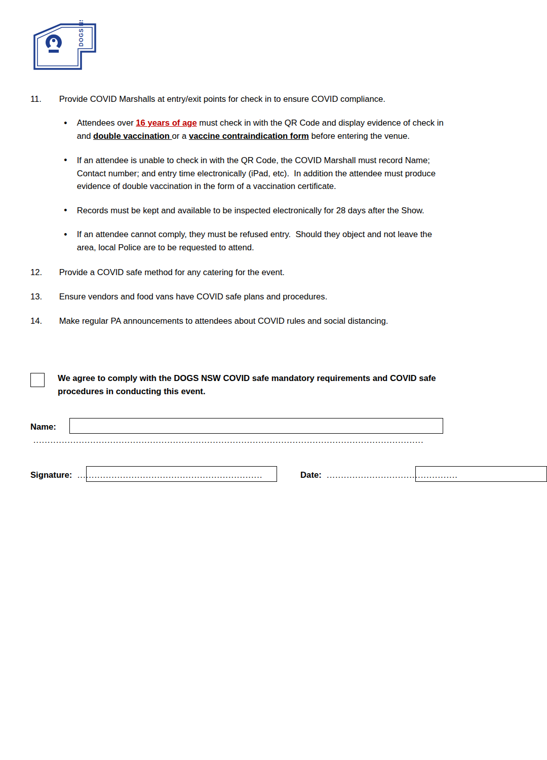DOGS NSW
Provide COVID Marshalls at entry/exit points for check in to ensure COVID compliance.
Attendees over 16 years of age must check in with the QR Code and display evidence of check in and double vaccination or a vaccine contraindication form before entering the venue.
If an attendee is unable to check in with the QR Code, the COVID Marshall must record Name; Contact number; and entry time electronically (iPad, etc). In addition the attendee must produce evidence of double vaccination in the form of a vaccination certificate.
Records must be kept and available to be inspected electronically for 28 days after the Show.
If an attendee cannot comply, they must be refused entry. Should they object and not leave the area, local Police are to be requested to attend.
Provide a COVID safe method for any catering for the event.
Ensure vendors and food vans have COVID safe plans and procedures.
Make regular PA announcements to attendees about COVID rules and social distancing.
We agree to comply with the DOGS NSW COVID safe mandatory requirements and COVID safe procedures in conducting this event.
Name: .........................................................................................................................................
Signature: ................................................................. Date: ..............................................